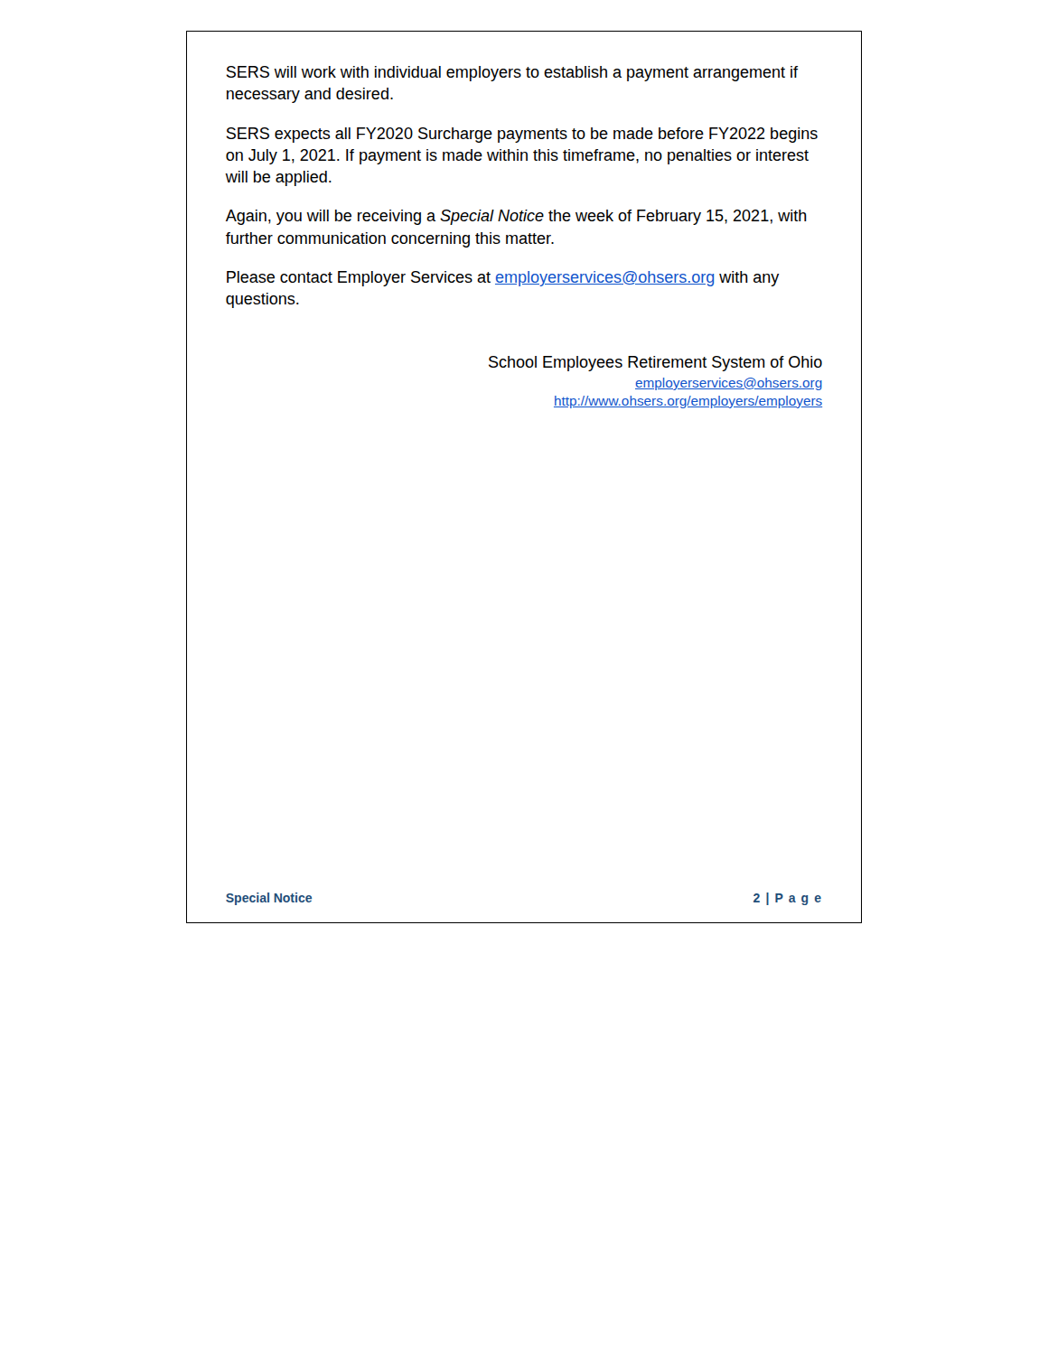SERS will work with individual employers to establish a payment arrangement if necessary and desired.
SERS expects all FY2020 Surcharge payments to be made before FY2022 begins on July 1, 2021. If payment is made within this timeframe, no penalties or interest will be applied.
Again, you will be receiving a Special Notice the week of February 15, 2021, with further communication concerning this matter.
Please contact Employer Services at employerservices@ohsers.org with any questions.
School Employees Retirement System of Ohio
employerservices@ohsers.org http://www.ohsers.org/employers/employers
Special Notice 2 | P a g e